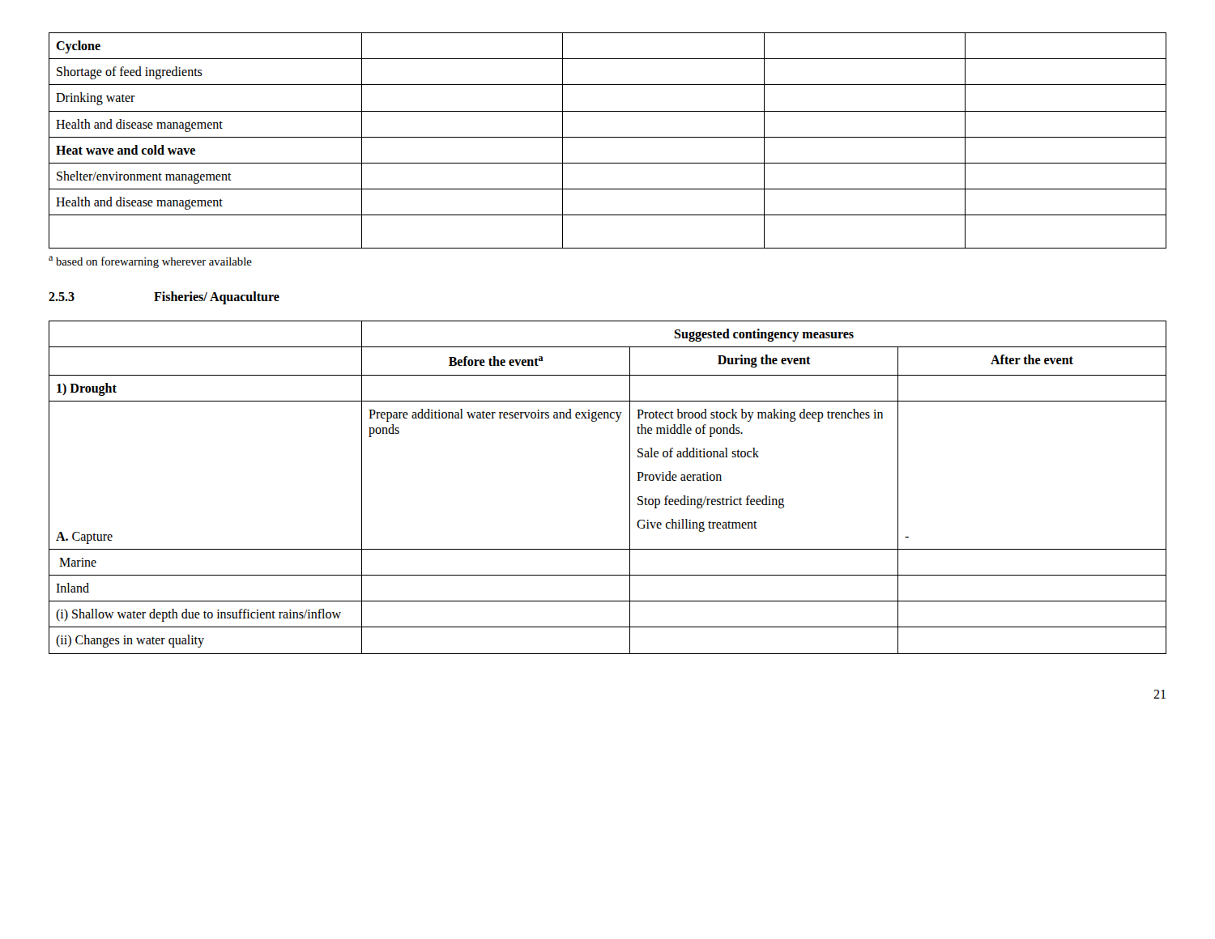| Cyclone | | | | |
| Shortage of feed ingredients | | | | |
| Drinking water | | | | |
| Health and disease management | | | | |
| Heat wave and cold wave | | | | |
| Shelter/environment management | | | | |
| Health and disease management | | | | |
a based on forewarning wherever available
2.5.3 Fisheries/ Aquaculture
| | Suggested contingency measures |
| | Before the event a | During the event | After the event |
| 1) Drought | | | |
| A. Capture | Prepare additional water reservoirs and exigency ponds | Protect brood stock by making deep trenches in the middle of ponds. Sale of additional stock Provide aeration Stop feeding/restrict feeding Give chilling treatment | - |
| Marine | | | |
| Inland | | | |
| (i) Shallow water depth due to insufficient rains/inflow | | | |
| (ii) Changes in water quality | | | |
21